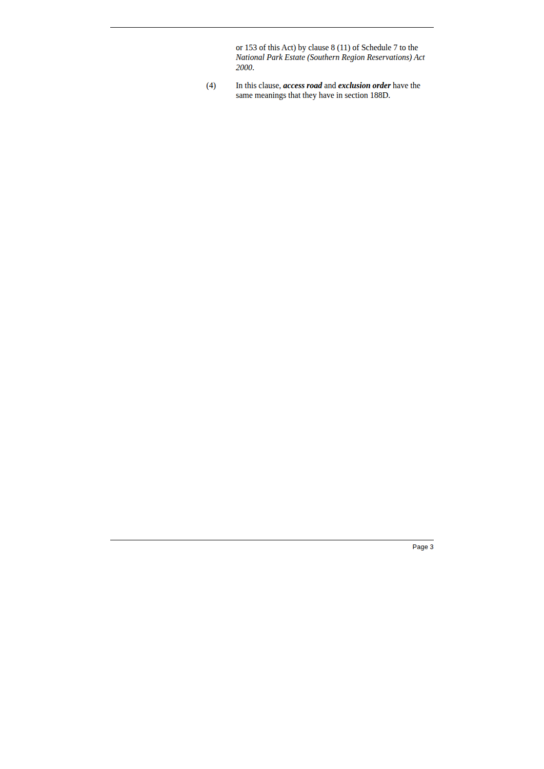or 153 of this Act) by clause 8 (11) of Schedule 7 to the National Park Estate (Southern Region Reservations) Act 2000.
(4)
In this clause, access road and exclusion order have the same meanings that they have in section 188D.
Page 3